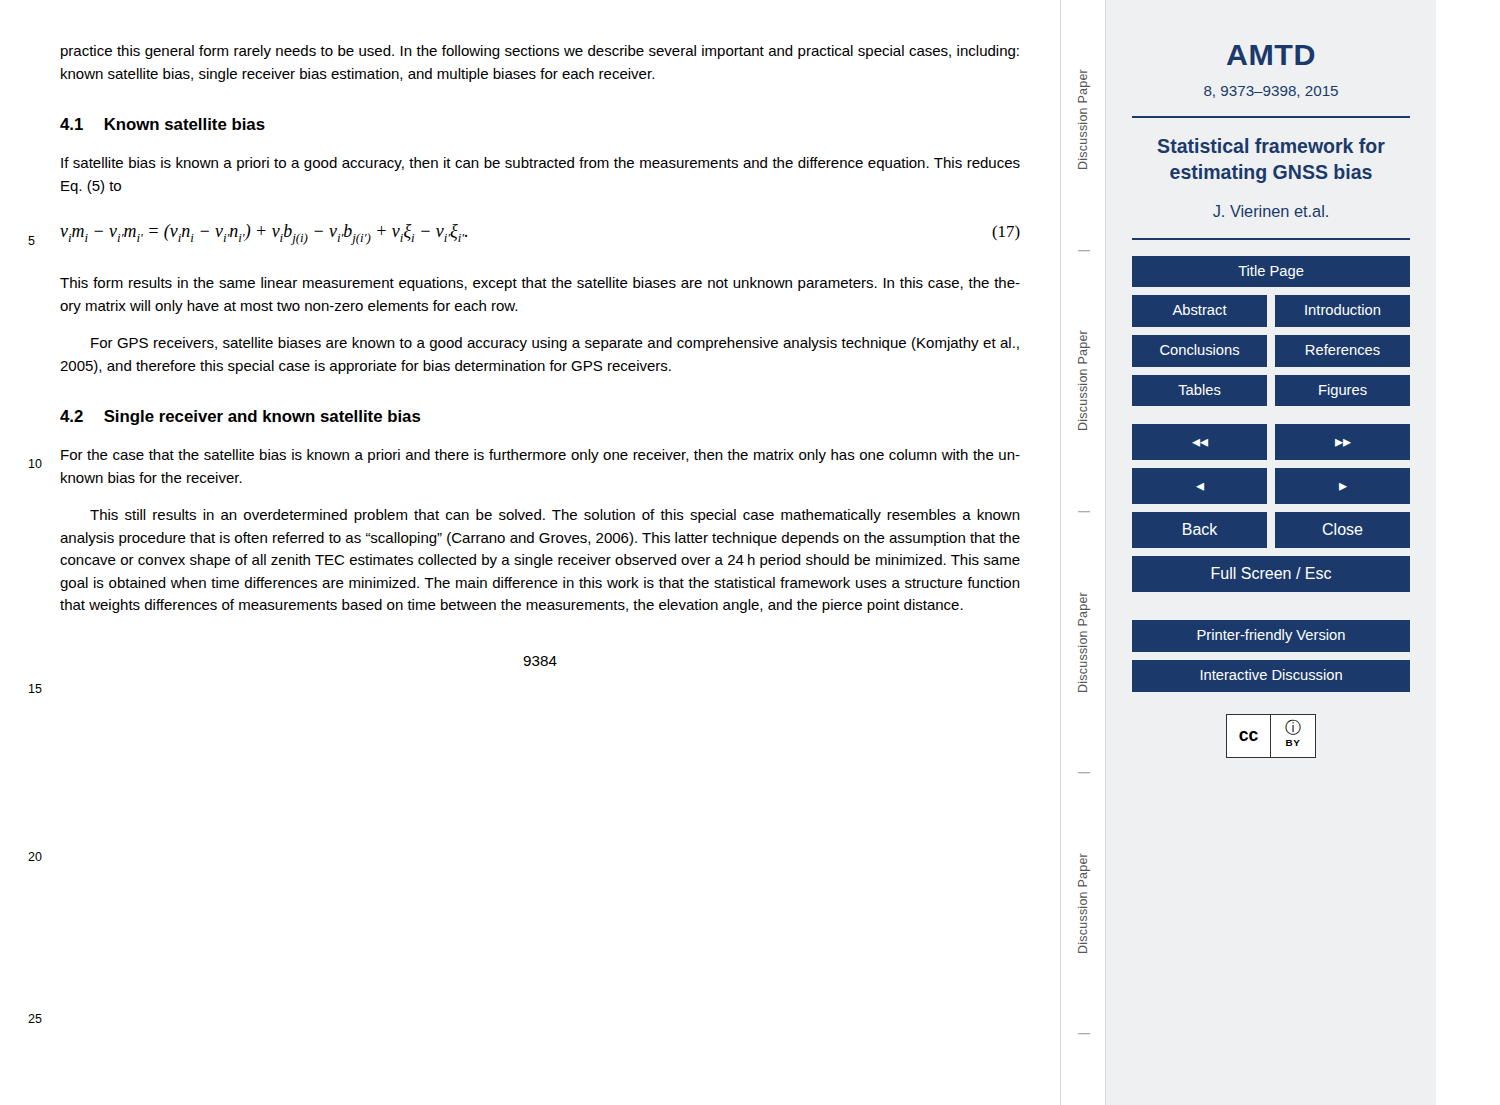practice this general form rarely needs to be used. In the following sections we describe several important and practical special cases, including: known satellite bias, single receiver bias estimation, and multiple biases for each receiver.
4.1 Known satellite bias
5
If satellite bias is known a priori to a good accuracy, then it can be subtracted from the measurements and the difference equation. This reduces Eq. (5) to
vimi − vi′mi′ = (vini − vi′ni′) + vibj(i) − vi′bj(i′) + viξi − vi′ξi′. (17)
10
This form results in the same linear measurement equations, except that the satellite biases are not unknown parameters. In this case, the theory matrix will only have at most two non-zero elements for each row.
For GPS receivers, satellite biases are known to a good accuracy using a separate and comprehensive analysis technique (Komjathy et al., 2005), and therefore this special case is approriate for bias determination for GPS receivers.
4.2 Single receiver and known satellite bias
15
For the case that the satellite bias is known a priori and there is furthermore only one receiver, then the matrix only has one column with the unknown bias for the receiver.
20
This still results in an overdetermined problem that can be solved. The solution of this special case mathematically resembles a known analysis procedure that is often referred to as “scalloping” (Carrano and Groves, 2006). This latter technique depends on the assumption that the concave or convex shape of all zenith TEC estimates collected by a single receiver observed over a 24 h period should be minimized. This same goal is obtained when time differences are minimized. The main difference in this work is that the statistical framework uses a structure function that weights differences of measurements based on time between the measurements, the elevation angle, and the pierce point distance.
25
9384
Discussion Paper | Discussion Paper | Discussion Paper | Discussion Paper |
AMTD
8, 9373–9398, 2015
Statistical framework for estimating GNSS bias
J. Vierinen et.al.
Title Page Abstract Introduction Conclusions References Tables Figures
◂◂ ▸▸ ◂ ▸ Back Close Full Screen / Esc
Printer-friendly Version Interactive Discussion
cc
ⓘ BY